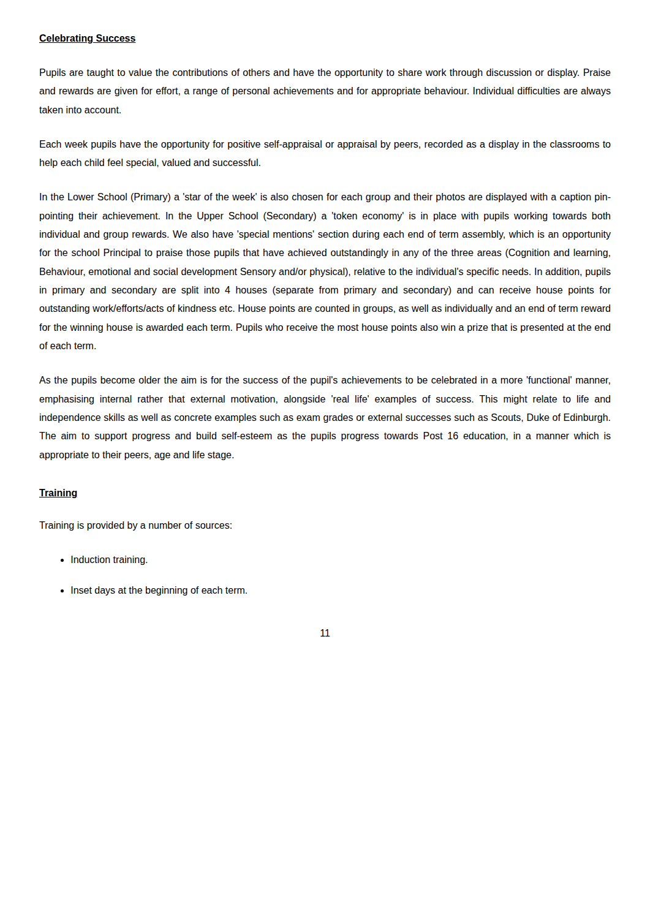Celebrating Success
Pupils are taught to value the contributions of others and have the opportunity to share work through discussion or display. Praise and rewards are given for effort, a range of personal achievements and for appropriate behaviour. Individual difficulties are always taken into account.
Each week pupils have the opportunity for positive self-appraisal or appraisal by peers, recorded as a display in the classrooms to help each child feel special, valued and successful.
In the Lower School (Primary) a 'star of the week' is also chosen for each group and their photos are displayed with a caption pin-pointing their achievement. In the Upper School (Secondary) a 'token economy' is in place with pupils working towards both individual and group rewards. We also have 'special mentions' section during each end of term assembly, which is an opportunity for the school Principal to praise those pupils that have achieved outstandingly in any of the three areas (Cognition and learning, Behaviour, emotional and social development Sensory and/or physical), relative to the individual's specific needs. In addition, pupils in primary and secondary are split into 4 houses (separate from primary and secondary) and can receive house points for outstanding work/efforts/acts of kindness etc. House points are counted in groups, as well as individually and an end of term reward for the winning house is awarded each term. Pupils who receive the most house points also win a prize that is presented at the end of each term.
As the pupils become older the aim is for the success of the pupil's achievements to be celebrated in a more 'functional' manner, emphasising internal rather that external motivation, alongside 'real life' examples of success. This might relate to life and independence skills as well as concrete examples such as exam grades or external successes such as Scouts, Duke of Edinburgh. The aim to support progress and build self-esteem as the pupils progress towards Post 16 education, in a manner which is appropriate to their peers, age and life stage.
Training
Training is provided by a number of sources:
Induction training.
Inset days at the beginning of each term.
11